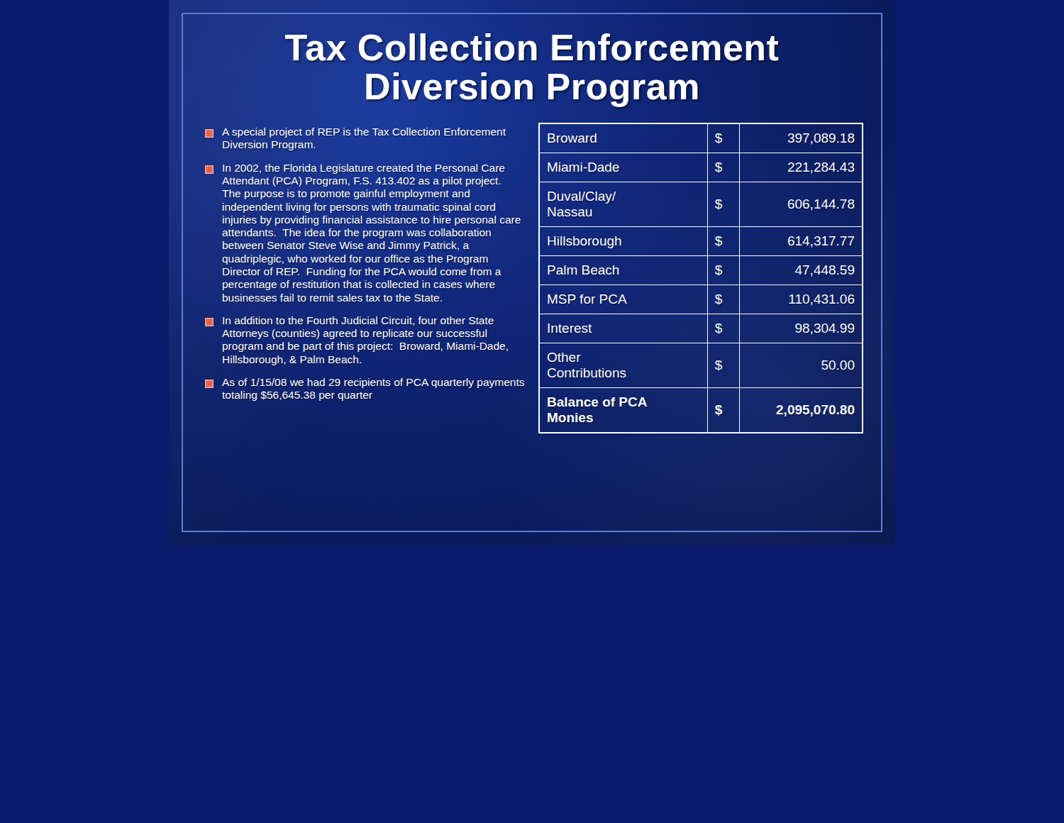Tax Collection Enforcement
Diversion Program
A special project of REP is the Tax Collection Enforcement Diversion Program.
In 2002, the Florida Legislature created the Personal Care Attendant (PCA) Program, F.S. 413.402 as a pilot project. The purpose is to promote gainful employment and independent living for persons with traumatic spinal cord injuries by providing financial assistance to hire personal care attendants. The idea for the program was collaboration between Senator Steve Wise and Jimmy Patrick, a quadriplegic, who worked for our office as the Program Director of REP. Funding for the PCA would come from a percentage of restitution that is collected in cases where businesses fail to remit sales tax to the State.
In addition to the Fourth Judicial Circuit, four other State Attorneys (counties) agreed to replicate our successful program and be part of this project: Broward, Miami-Dade, Hillsborough, & Palm Beach.
As of 1/15/08 we had 29 recipients of PCA quarterly payments totaling $56,645.38 per quarter
| Broward | $ | 397,089.18 |
| Miami-Dade | $ | 221,284.43 |
| Duval/Clay/ Nassau | $ | 606,144.78 |
| Hillsborough | $ | 614,317.77 |
| Palm Beach | $ | 47,448.59 |
| MSP for PCA | $ | 110,431.06 |
| Interest | $ | 98,304.99 |
| Other Contributions | $ | 50.00 |
| Balance of PCA Monies | $ | 2,095,070.80 |